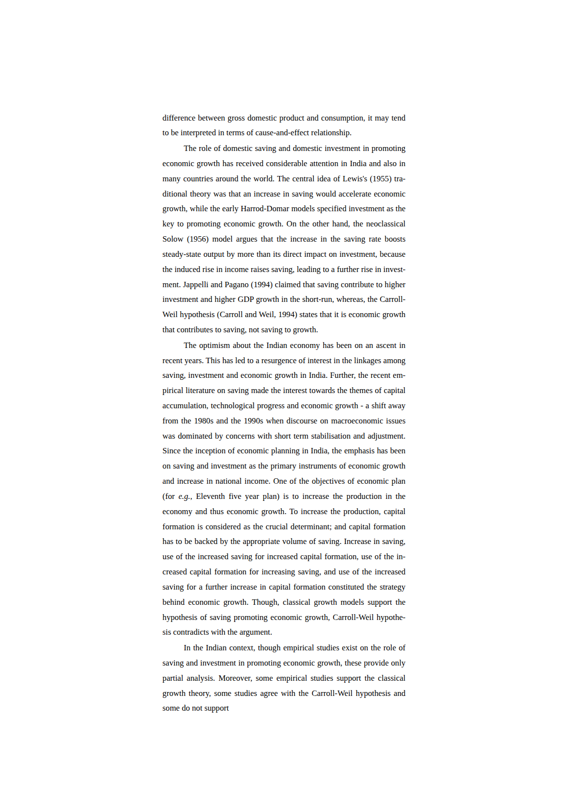difference between gross domestic product and consumption, it may tend to be interpreted in terms of cause-and-effect relationship.
The role of domestic saving and domestic investment in promoting economic growth has received considerable attention in India and also in many countries around the world. The central idea of Lewis's (1955) traditional theory was that an increase in saving would accelerate economic growth, while the early Harrod-Domar models specified investment as the key to promoting economic growth. On the other hand, the neoclassical Solow (1956) model argues that the increase in the saving rate boosts steady-state output by more than its direct impact on investment, because the induced rise in income raises saving, leading to a further rise in investment. Jappelli and Pagano (1994) claimed that saving contribute to higher investment and higher GDP growth in the short-run, whereas, the Carroll-Weil hypothesis (Carroll and Weil, 1994) states that it is economic growth that contributes to saving, not saving to growth.
The optimism about the Indian economy has been on an ascent in recent years. This has led to a resurgence of interest in the linkages among saving, investment and economic growth in India. Further, the recent empirical literature on saving made the interest towards the themes of capital accumulation, technological progress and economic growth - a shift away from the 1980s and the 1990s when discourse on macroeconomic issues was dominated by concerns with short term stabilisation and adjustment. Since the inception of economic planning in India, the emphasis has been on saving and investment as the primary instruments of economic growth and increase in national income. One of the objectives of economic plan (for e.g., Eleventh five year plan) is to increase the production in the economy and thus economic growth. To increase the production, capital formation is considered as the crucial determinant; and capital formation has to be backed by the appropriate volume of saving. Increase in saving, use of the increased saving for increased capital formation, use of the increased capital formation for increasing saving, and use of the increased saving for a further increase in capital formation constituted the strategy behind economic growth. Though, classical growth models support the hypothesis of saving promoting economic growth, Carroll-Weil hypothesis contradicts with the argument.
In the Indian context, though empirical studies exist on the role of saving and investment in promoting economic growth, these provide only partial analysis. Moreover, some empirical studies support the classical growth theory, some studies agree with the Carroll-Weil hypothesis and some do not support